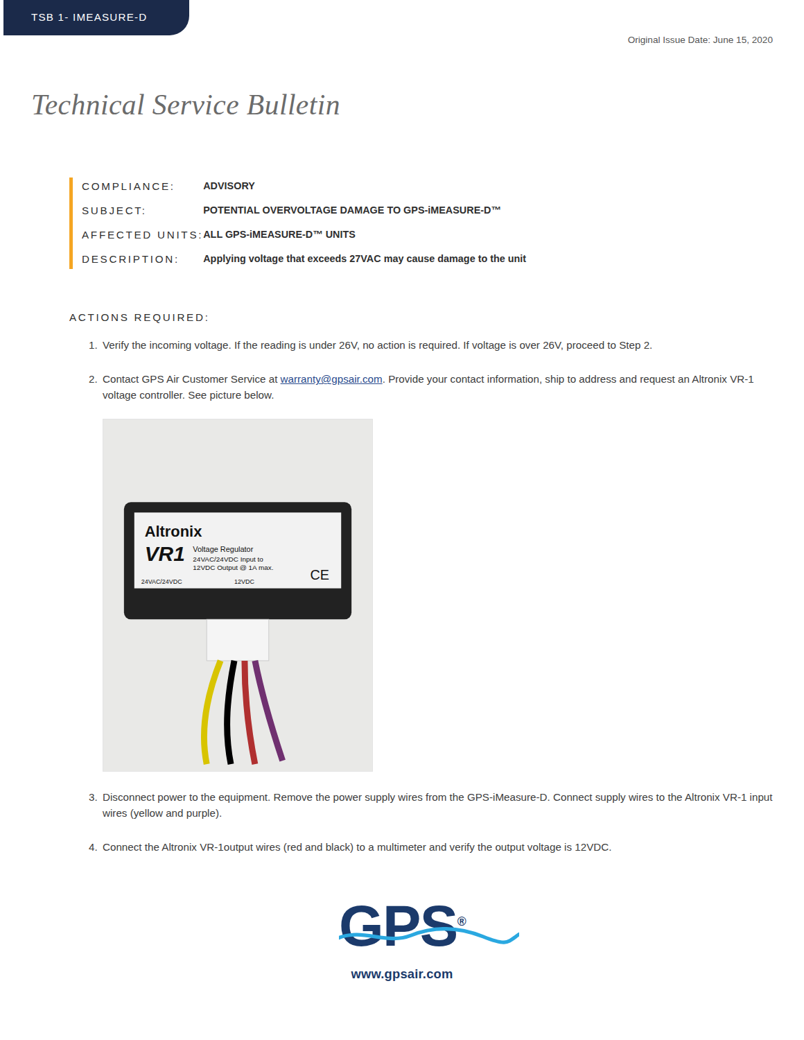TSB 1- IMEASURE-D
Original Issue Date: June 15, 2020
Technical Service Bulletin
| COMPLIANCE: | ADVISORY |
| SUBJECT: | POTENTIAL OVERVOLTAGE DAMAGE TO GPS-iMEASURE-D™ |
| AFFECTED UNITS: | ALL GPS-iMEASURE-D™ UNITS |
| DESCRIPTION: | Applying voltage that exceeds 27VAC may cause damage to the unit |
ACTIONS REQUIRED:
Verify the incoming voltage. If the reading is under 26V, no action is required. If voltage is over 26V, proceed to Step 2.
Contact GPS Air Customer Service at warranty@gpsair.com. Provide your contact information, ship to address and request an Altronix VR-1 voltage controller. See picture below.
Disconnect power to the equipment. Remove the power supply wires from the GPS-iMeasure-D. Connect supply wires to the Altronix VR-1 input wires (yellow and purple).
Connect the Altronix VR-1output wires (red and black) to a multimeter and verify the output voltage is 12VDC.
GPS®
www.gpsair.com